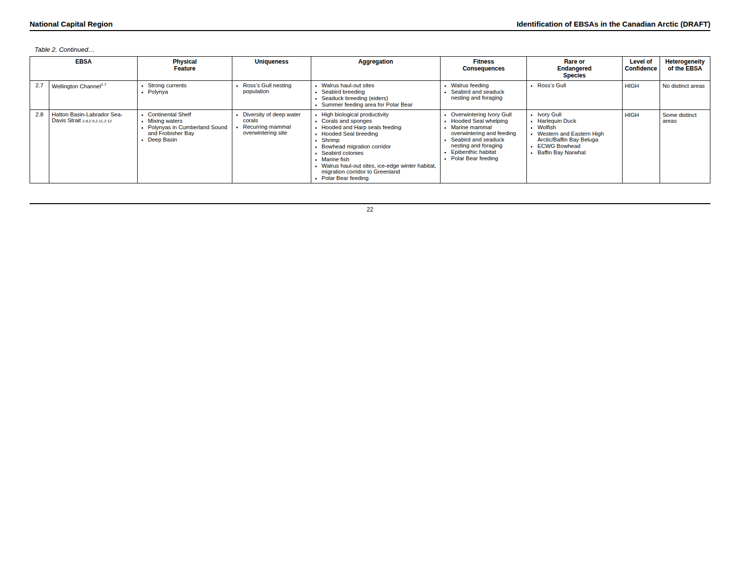National Capital Region Identification of EBSAs in the Canadian Arctic (DRAFT)
Table 2. Continued…
| EBSA | Physical Feature | Uniqueness | Aggregation | Fitness Consequences | Rare or Endangered Species | Level of Confidence | Heterogeneity of the EBSA |
| --- | --- | --- | --- | --- | --- | --- | --- |
| 2.7 | Wellington Channel 2.7 | Strong currents Polynya | Ross’s Gull nesting population | Walrus haul-out sites Seabird breeding Seaduck breeding (eiders) Summer feeding area for Polar Bear | Walrus feeding Seabird and seaduck nesting and foraging | Ross’s Gull | HIGH | No distinct areas |
| 2.8 | Hatton Basin-Labrador Sea-Davis Strait 2.8,2.9,2.11,2.12 | Continental Shelf Mixing waters Polynyas in Cumberland Sound and Frobisher Bay Deep Basin | Diversity of deep water corals Recurring mammal overwintering site | High biological productivity Corals and sponges Hooded and Harp seals feeding Hooded Seal breeding Shrimp Bowhead migration corridor Seabird colonies Marine fish Walrus haul-out sites, ice-edge winter habitat, migration corridor to Greenland Polar Bear feeding | Overwintering Ivory Gull Hooded Seal whelping Marine mammal overwintering and feeding Seabird and seaduck nesting and foraging Epibenthic habitat Polar Bear feeding | Ivory Gull Harlequin Duck Wolfish Western and Eastern High Arctic/Baffin Bay Beluga ECWG Bowhead Baffin Bay Narwhal | HIGH | Some distinct areas |
22